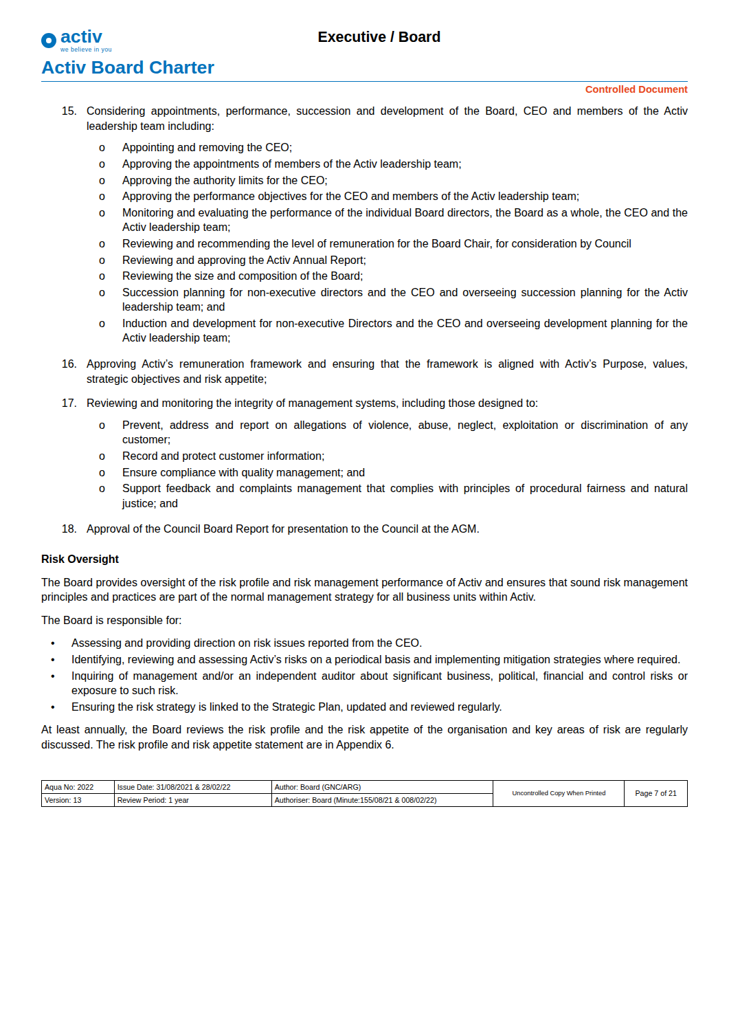activ
we believe in you
Executive / Board
Activ Board Charter
Controlled Document
15. Considering appointments, performance, succession and development of the Board, CEO and members of the Activ leadership team including:
oAppointing and removing the CEO;
oApproving the appointments of members of the Activ leadership team;
oApproving the authority limits for the CEO;
oApproving the performance objectives for the CEO and members of the Activ leadership team;
oMonitoring and evaluating the performance of the individual Board directors, the Board as a whole, the CEO and the Activ leadership team;
oReviewing and recommending the level of remuneration for the Board Chair, for consideration by Council
oReviewing and approving the Activ Annual Report;
oReviewing the size and composition of the Board;
oSuccession planning for non-executive directors and the CEO and overseeing succession planning for the Activ leadership team; and
oInduction and development for non-executive Directors and the CEO and overseeing development planning for the Activ leadership team;
16. Approving Activ’s remuneration framework and ensuring that the framework is aligned with Activ’s Purpose, values, strategic objectives and risk appetite;
17. Reviewing and monitoring the integrity of management systems, including those designed to:
oPrevent, address and report on allegations of violence, abuse, neglect, exploitation or discrimination of any customer;
oRecord and protect customer information;
oEnsure compliance with quality management; and
oSupport feedback and complaints management that complies with principles of procedural fairness and natural justice; and
18. Approval of the Council Board Report for presentation to the Council at the AGM.
Risk Oversight
The Board provides oversight of the risk profile and risk management performance of Activ and ensures that sound risk management principles and practices are part of the normal management strategy for all business units within Activ.
The Board is responsible for:
•Assessing and providing direction on risk issues reported from the CEO.
•Identifying, reviewing and assessing Activ’s risks on a periodical basis and implementing mitigation strategies where required.
•Inquiring of management and/or an independent auditor about significant business, political, financial and control risks or exposure to such risk.
•Ensuring the risk strategy is linked to the Strategic Plan, updated and reviewed regularly.
At least annually, the Board reviews the risk profile and the risk appetite of the organisation and key areas of risk are regularly discussed. The risk profile and risk appetite statement are in Appendix 6.
| Aqua No: 2022 | Issue Date: 31/08/2021 & 28/02/22 | Author: Board (GNC/ARG) | Uncontrolled Copy When Printed | Page 7 of 21 |
| Version: 13 | Review Period: 1 year | Authoriser: Board (Minute:155/08/21 & 008/02/22) |